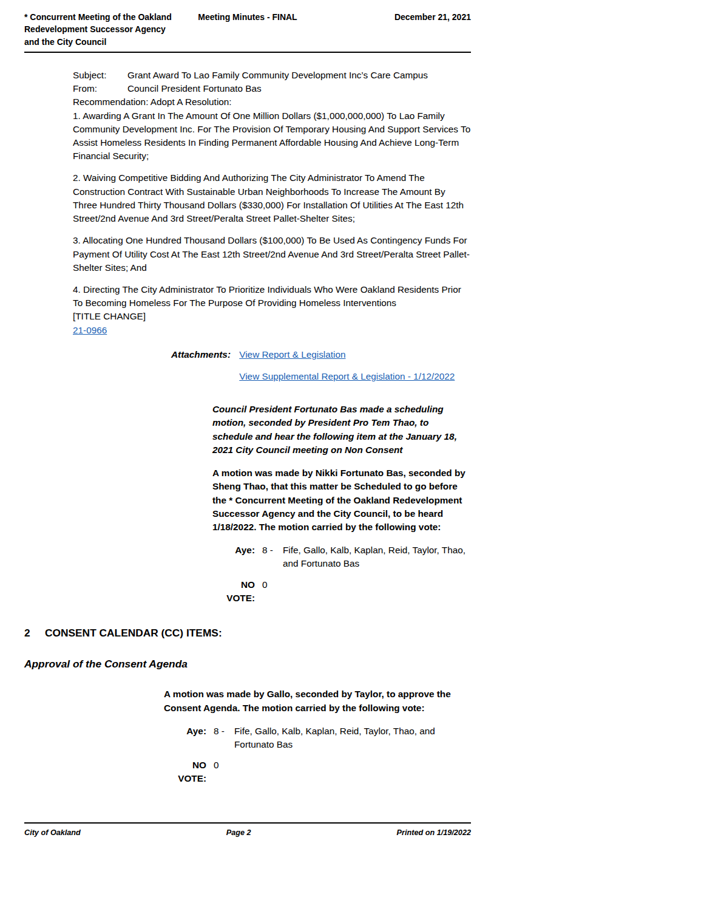* Concurrent Meeting of the Oakland Redevelopment Successor Agency and the City Council
Meeting Minutes - FINAL
December 21, 2021
Subject: Grant Award To Lao Family Community Development Inc’s Care Campus
From: Council President Fortunato Bas
Recommendation: Adopt A Resolution:
1. Awarding A Grant In The Amount Of One Million Dollars ($1,000,000,000) To Lao Family Community Development Inc. For The Provision Of Temporary Housing And Support Services To Assist Homeless Residents In Finding Permanent Affordable Housing And Achieve Long-Term Financial Security;
2. Waiving Competitive Bidding And Authorizing The City Administrator To Amend The Construction Contract With Sustainable Urban Neighborhoods To Increase The Amount By Three Hundred Thirty Thousand Dollars ($330,000) For Installation Of Utilities At The East 12th Street/2nd Avenue And 3rd Street/Peralta Street Pallet-Shelter Sites;
3. Allocating One Hundred Thousand Dollars ($100,000) To Be Used As Contingency Funds For Payment Of Utility Cost At The East 12th Street/2nd Avenue And 3rd Street/Peralta Street Pallet-Shelter Sites; And
4. Directing The City Administrator To Prioritize Individuals Who Were Oakland Residents Prior To Becoming Homeless For The Purpose Of Providing Homeless Interventions
[TITLE CHANGE]
21-0966
Attachments:
View Report & Legislation
View Supplemental Report & Legislation - 1/12/2022
Council President Fortunato Bas made a scheduling motion, seconded by President Pro Tem Thao, to schedule and hear the following item at the January 18, 2021 City Council meeting on Non Consent
A motion was made by Nikki Fortunato Bas, seconded by Sheng Thao, that this matter be Scheduled to go before the * Concurrent Meeting of the Oakland Redevelopment Successor Agency and the City Council, to be heard 1/18/2022. The motion carried by the following vote:
Aye: 8 - Fife, Gallo, Kalb, Kaplan, Reid, Taylor, Thao, and Fortunato Bas
NO VOTE: 0
2 CONSENT CALENDAR (CC) ITEMS:
Approval of the Consent Agenda
A motion was made by Gallo, seconded by Taylor, to approve the Consent Agenda. The motion carried by the following vote:
Aye: 8 - Fife, Gallo, Kalb, Kaplan, Reid, Taylor, Thao, and Fortunato Bas
NO VOTE: 0
City of Oakland
Page 2
Printed on 1/19/2022